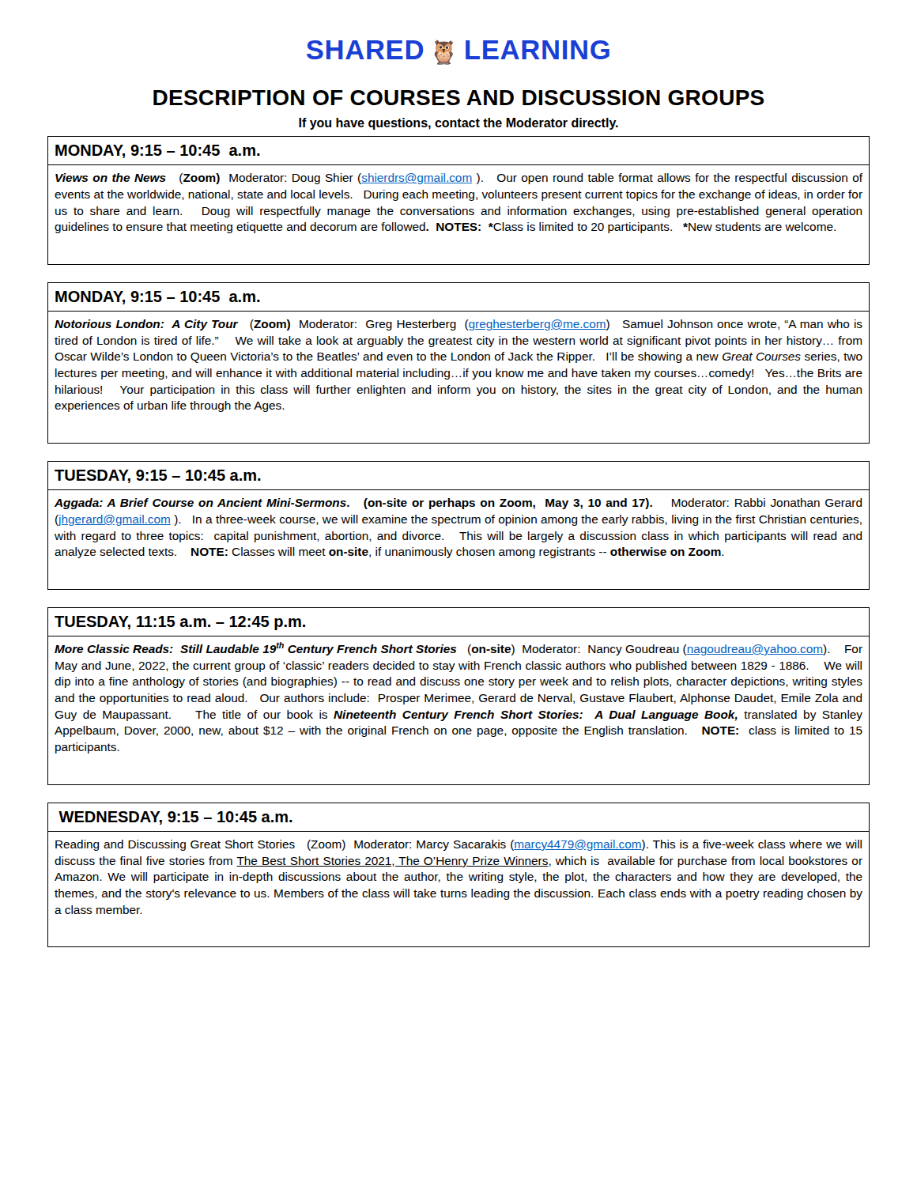SHARED🦉LEARNING
DESCRIPTION OF COURSES AND DISCUSSION GROUPS
If you have questions, contact the Moderator directly.
MONDAY, 9:15 – 10:45 a.m.
Views on the News (Zoom) Moderator: Doug Shier (shierdrs@gmail.com ). Our open round table format allows for the respectful discussion of events at the worldwide, national, state and local levels. During each meeting, volunteers present current topics for the exchange of ideas, in order for us to share and learn. Doug will respectfully manage the conversations and information exchanges, using pre-established general operation guidelines to ensure that meeting etiquette and decorum are followed. NOTES: *Class is limited to 20 participants. *New students are welcome.
MONDAY, 9:15 – 10:45 a.m.
Notorious London: A City Tour (Zoom) Moderator: Greg Hesterberg (greghesterberg@me.com) Samuel Johnson once wrote, “A man who is tired of London is tired of life.” We will take a look at arguably the greatest city in the western world at significant pivot points in her history… from Oscar Wilde’s London to Queen Victoria’s to the Beatles’ and even to the London of Jack the Ripper. I’ll be showing a new Great Courses series, two lectures per meeting, and will enhance it with additional material including…if you know me and have taken my courses…comedy! Yes…the Brits are hilarious! Your participation in this class will further enlighten and inform you on history, the sites in the great city of London, and the human experiences of urban life through the Ages.
TUESDAY, 9:15 – 10:45 a.m.
Aggada: A Brief Course on Ancient Mini-Sermons. (on-site or perhaps on Zoom, May 3, 10 and 17). Moderator: Rabbi Jonathan Gerard (jhgerard@gmail.com ). In a three-week course, we will examine the spectrum of opinion among the early rabbis, living in the first Christian centuries, with regard to three topics: capital punishment, abortion, and divorce. This will be largely a discussion class in which participants will read and analyze selected texts. NOTE: Classes will meet on-site, if unanimously chosen among registrants -- otherwise on Zoom.
TUESDAY, 11:15 a.m. – 12:45 p.m.
More Classic Reads: Still Laudable 19th Century French Short Stories (on-site) Moderator: Nancy Goudreau (nagoudreau@yahoo.com). For May and June, 2022, the current group of ‘classic’ readers decided to stay with French classic authors who published between 1829 - 1886. We will dip into a fine anthology of stories (and biographies) -- to read and discuss one story per week and to relish plots, character depictions, writing styles and the opportunities to read aloud. Our authors include: Prosper Merimee, Gerard de Nerval, Gustave Flaubert, Alphonse Daudet, Emile Zola and Guy de Maupassant. The title of our book is Nineteenth Century French Short Stories: A Dual Language Book, translated by Stanley Appelbaum, Dover, 2000, new, about $12 – with the original French on one page, opposite the English translation. NOTE: class is limited to 15 participants.
WEDNESDAY, 9:15 – 10:45 a.m.
Reading and Discussing Great Short Stories (Zoom) Moderator: Marcy Sacarakis (marcy4479@gmail.com). This is a five-week class where we will discuss the final five stories from The Best Short Stories 2021, The O’Henry Prize Winners, which is available for purchase from local bookstores or Amazon. We will participate in in-depth discussions about the author, the writing style, the plot, the characters and how they are developed, the themes, and the story's relevance to us. Members of the class will take turns leading the discussion. Each class ends with a poetry reading chosen by a class member.